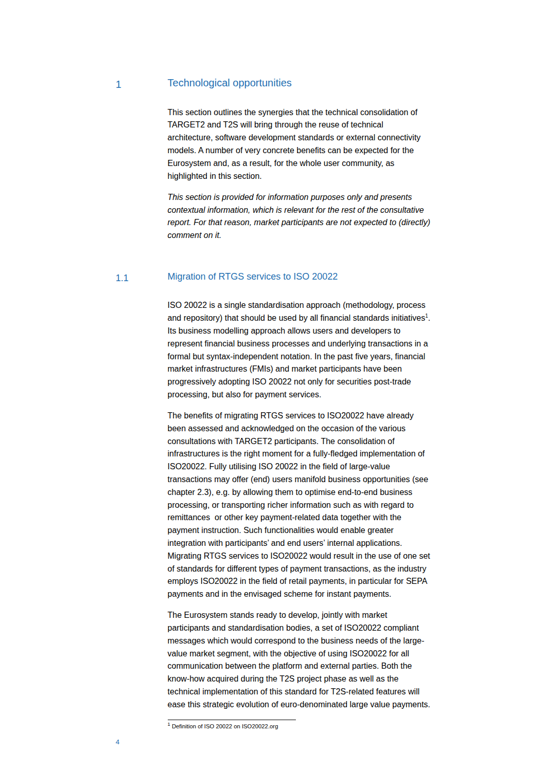1
Technological opportunities
This section outlines the synergies that the technical consolidation of TARGET2 and T2S will bring through the reuse of technical architecture, software development standards or external connectivity models. A number of very concrete benefits can be expected for the Eurosystem and, as a result, for the whole user community, as highlighted in this section.
This section is provided for information purposes only and presents contextual information, which is relevant for the rest of the consultative report. For that reason, market participants are not expected to (directly) comment on it.
1.1
Migration of RTGS services to ISO 20022
ISO 20022 is a single standardisation approach (methodology, process and repository) that should be used by all financial standards initiatives1. Its business modelling approach allows users and developers to represent financial business processes and underlying transactions in a formal but syntax-independent notation. In the past five years, financial market infrastructures (FMIs) and market participants have been progressively adopting ISO 20022 not only for securities post-trade processing, but also for payment services.
The benefits of migrating RTGS services to ISO20022 have already been assessed and acknowledged on the occasion of the various consultations with TARGET2 participants. The consolidation of infrastructures is the right moment for a fully-fledged implementation of ISO20022. Fully utilising ISO 20022 in the field of large-value transactions may offer (end) users manifold business opportunities (see chapter 2.3), e.g. by allowing them to optimise end-to-end business processing, or transporting richer information such as with regard to remittances or other key payment-related data together with the payment instruction. Such functionalities would enable greater integration with participants’ and end users’ internal applications. Migrating RTGS services to ISO20022 would result in the use of one set of standards for different types of payment transactions, as the industry employs ISO20022 in the field of retail payments, in particular for SEPA payments and in the envisaged scheme for instant payments.
The Eurosystem stands ready to develop, jointly with market participants and standardisation bodies, a set of ISO20022 compliant messages which would correspond to the business needs of the large-value market segment, with the objective of using ISO20022 for all communication between the platform and external parties. Both the know-how acquired during the T2S project phase as well as the technical implementation of this standard for T2S-related features will ease this strategic evolution of euro-denominated large value payments.
1 Definition of ISO 20022 on ISO20022.org
4